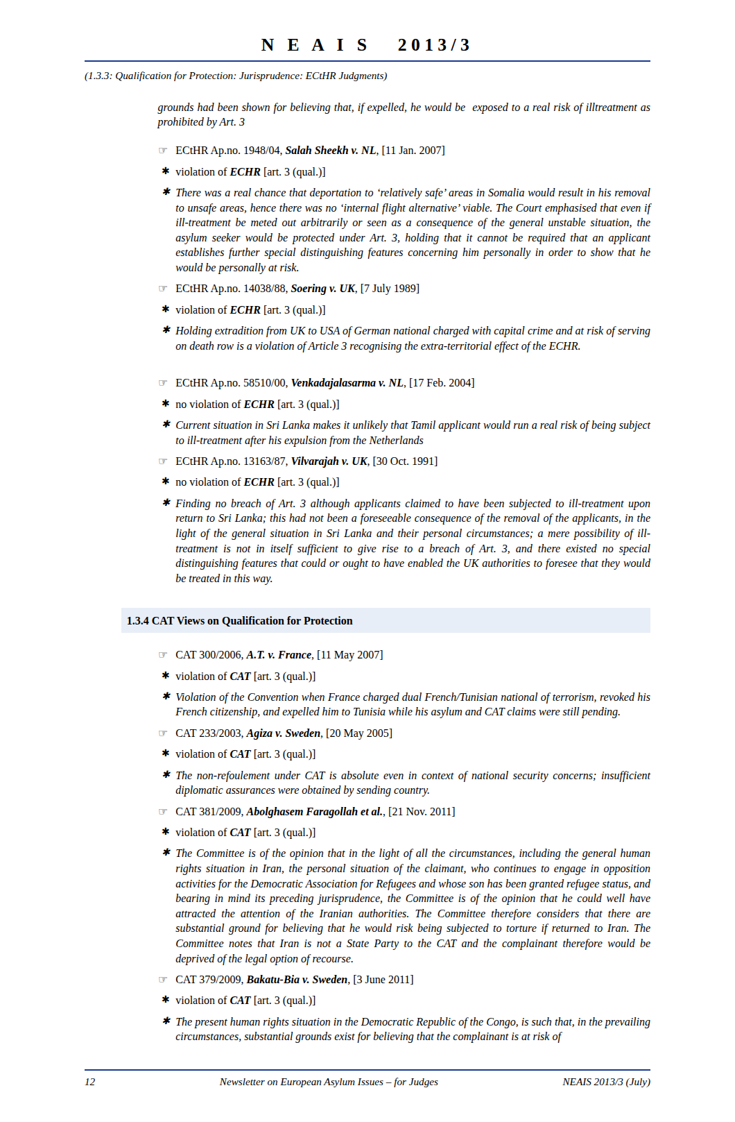N E A I S 2013/3
(1.3.3: Qualification for Protection: Jurisprudence: ECtHR Judgments)
grounds had been shown for believing that, if expelled, he would be exposed to a real risk of illtreatment as prohibited by Art. 3
ECtHR Ap.no. 1948/04, Salah Sheekh v. NL, [11 Jan. 2007]
violation of ECHR [art. 3 (qual.)]
There was a real chance that deportation to ‘relatively safe’ areas in Somalia would result in his removal to unsafe areas, hence there was no ‘internal flight alternative’ viable. The Court emphasised that even if ill-treatment be meted out arbitrarily or seen as a consequence of the general unstable situation, the asylum seeker would be protected under Art. 3, holding that it cannot be required that an applicant establishes further special distinguishing features concerning him personally in order to show that he would be personally at risk.
ECtHR Ap.no. 14038/88, Soering v. UK, [7 July 1989]
violation of ECHR [art. 3 (qual.)]
Holding extradition from UK to USA of German national charged with capital crime and at risk of serving on death row is a violation of Article 3 recognising the extra-territorial effect of the ECHR.
ECtHR Ap.no. 58510/00, Venkadajalasarma v. NL, [17 Feb. 2004]
no violation of ECHR [art. 3 (qual.)]
Current situation in Sri Lanka makes it unlikely that Tamil applicant would run a real risk of being subject to ill-treatment after his expulsion from the Netherlands
ECtHR Ap.no. 13163/87, Vilvarajah v. UK, [30 Oct. 1991]
no violation of ECHR [art. 3 (qual.)]
Finding no breach of Art. 3 although applicants claimed to have been subjected to ill-treatment upon return to Sri Lanka; this had not been a foreseeable consequence of the removal of the applicants, in the light of the general situation in Sri Lanka and their personal circumstances; a mere possibility of ill-treatment is not in itself sufficient to give rise to a breach of Art. 3, and there existed no special distinguishing features that could or ought to have enabled the UK authorities to foresee that they would be treated in this way.
1.3.4 CAT Views on Qualification for Protection
CAT 300/2006, A.T. v. France, [11 May 2007]
violation of CAT [art. 3 (qual.)]
Violation of the Convention when France charged dual French/Tunisian national of terrorism, revoked his French citizenship, and expelled him to Tunisia while his asylum and CAT claims were still pending.
CAT 233/2003, Agiza v. Sweden, [20 May 2005]
violation of CAT [art. 3 (qual.)]
The non-refoulement under CAT is absolute even in context of national security concerns; insufficient diplomatic assurances were obtained by sending country.
CAT 381/2009, Abolghasem Faragollah et al., [21 Nov. 2011]
violation of CAT [art. 3 (qual.)]
The Committee is of the opinion that in the light of all the circumstances, including the general human rights situation in Iran, the personal situation of the claimant, who continues to engage in opposition activities for the Democratic Association for Refugees and whose son has been granted refugee status, and bearing in mind its preceding jurisprudence, the Committee is of the opinion that he could well have attracted the attention of the Iranian authorities. The Committee therefore considers that there are substantial ground for believing that he would risk being subjected to torture if returned to Iran. The Committee notes that Iran is not a State Party to the CAT and the complainant therefore would be deprived of the legal option of recourse.
CAT 379/2009, Bakatu-Bia v. Sweden, [3 June 2011]
violation of CAT [art. 3 (qual.)]
The present human rights situation in the Democratic Republic of the Congo, is such that, in the prevailing circumstances, substantial grounds exist for believing that the complainant is at risk of
12 Newsletter on European Asylum Issues – for Judges NEAIS 2013/3 (July)